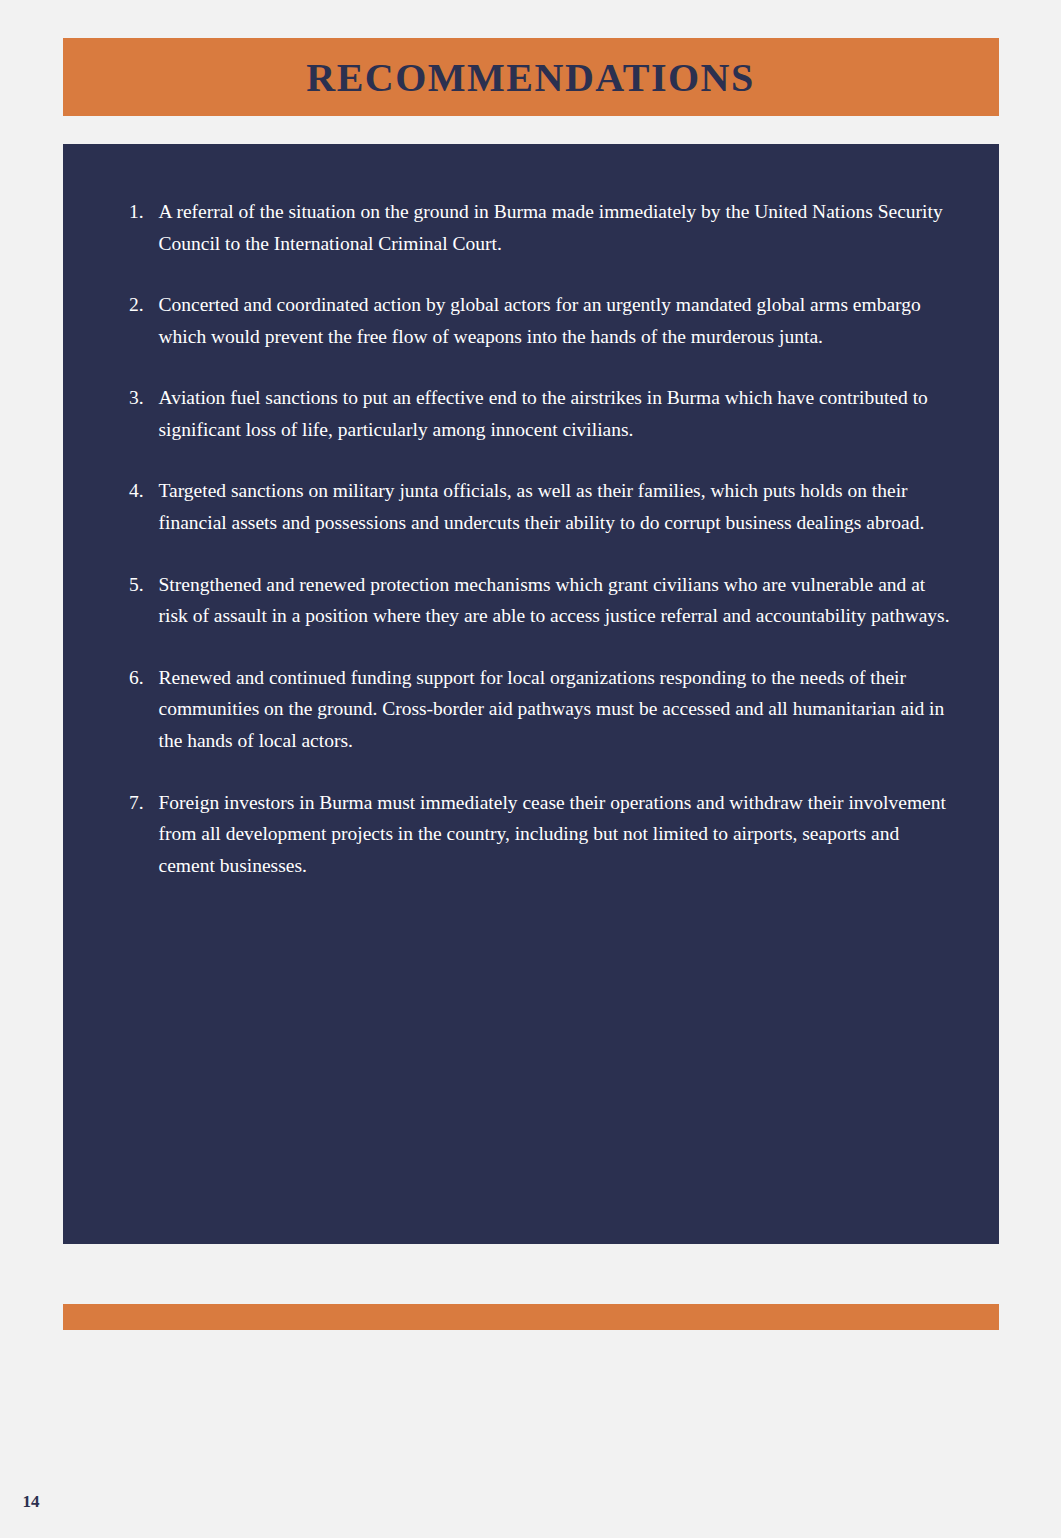RECOMMENDATIONS
A referral of the situation on the ground in Burma made immediately by the United Nations Security Council to the International Criminal Court.
Concerted and coordinated action by global actors for an urgently mandated global arms embargo which would prevent the free flow of weapons into the hands of the murderous junta.
Aviation fuel sanctions to put an effective end to the airstrikes in Burma which have contributed to significant loss of life, particularly among innocent civilians.
Targeted sanctions on military junta officials, as well as their families, which puts holds on their financial assets and possessions and undercuts their ability to do corrupt business dealings abroad.
Strengthened and renewed protection mechanisms which grant civilians who are vulnerable and at risk of assault in a position where they are able to access justice referral and accountability pathways.
Renewed and continued funding support for local organizations responding to the needs of their communities on the ground. Cross-border aid pathways must be accessed and all humanitarian aid in the hands of local actors.
Foreign investors in Burma must immediately cease their operations and withdraw their involvement from all development projects in the country, including but not limited to airports, seaports and cement businesses.
14